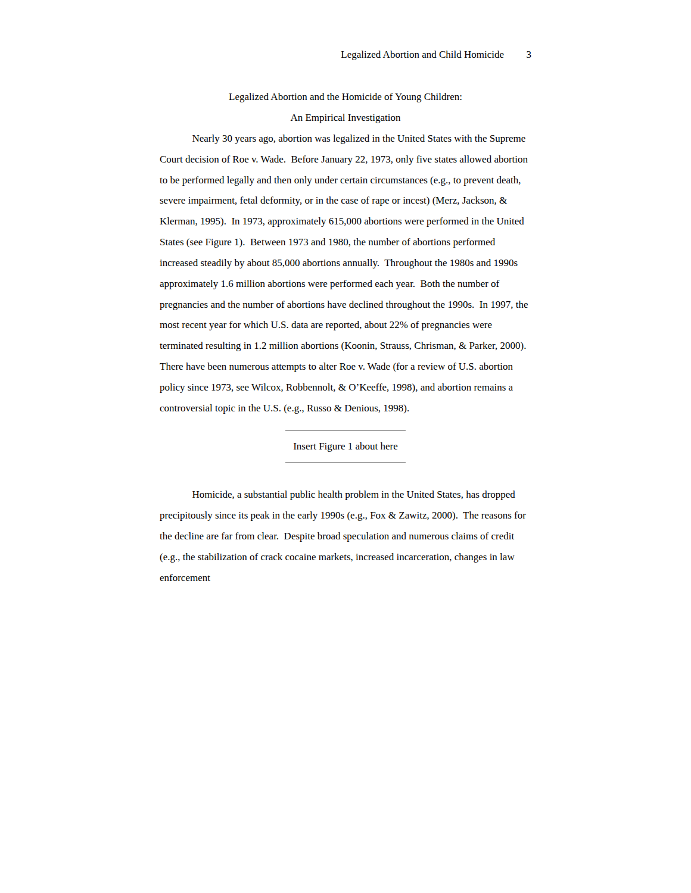Legalized Abortion and Child Homicide3
Legalized Abortion and the Homicide of Young Children:An Empirical Investigation
Nearly 30 years ago, abortion was legalized in the United States with the Supreme Court decision of Roe v. Wade. Before January 22, 1973, only five states allowed abortion to be performed legally and then only under certain circumstances (e.g., to prevent death, severe impairment, fetal deformity, or in the case of rape or incest) (Merz, Jackson, & Klerman, 1995). In 1973, approximately 615,000 abortions were performed in the United States (see Figure 1). Between 1973 and 1980, the number of abortions performed increased steadily by about 85,000 abortions annually. Throughout the 1980s and 1990s approximately 1.6 million abortions were performed each year. Both the number of pregnancies and the number of abortions have declined throughout the 1990s. In 1997, the most recent year for which U.S. data are reported, about 22% of pregnancies were terminated resulting in 1.2 million abortions (Koonin, Strauss, Chrisman, & Parker, 2000). There have been numerous attempts to alter Roe v. Wade (for a review of U.S. abortion policy since 1973, see Wilcox, Robbennolt, & O’Keeffe, 1998), and abortion remains a controversial topic in the U.S. (e.g., Russo & Denious, 1998).
Insert Figure 1 about here
Homicide, a substantial public health problem in the United States, has dropped precipitously since its peak in the early 1990s (e.g., Fox & Zawitz, 2000). The reasons for the decline are far from clear. Despite broad speculation and numerous claims of credit (e.g., the stabilization of crack cocaine markets, increased incarceration, changes in law enforcement